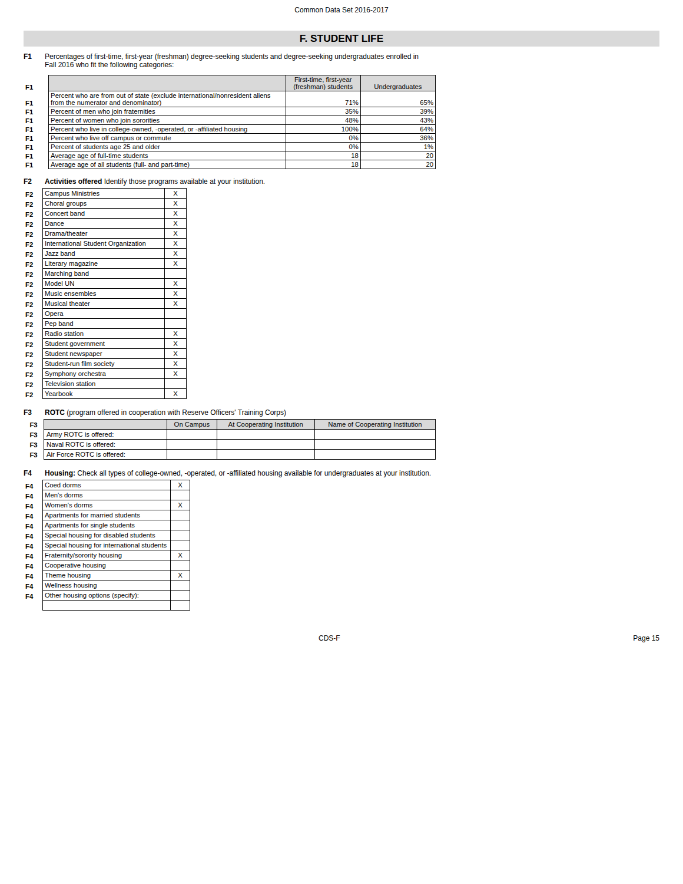Common Data Set 2016-2017
F. STUDENT LIFE
F1
Percentages of first-time, first-year (freshman) degree-seeking students and degree-seeking undergraduates enrolled in Fall 2016 who fit the following categories:
| F1 | | First-time, first-year (freshman) students | Undergraduates |
| F1 | Percent who are from out of state (exclude international/nonresident aliens from the numerator and denominator) | 71% | 65% |
| F1 | Percent of men who join fraternities | 35% | 39% |
| F1 | Percent of women who join sororities | 48% | 43% |
| F1 | Percent who live in college-owned, -operated, or -affiliated housing | 100% | 64% |
| F1 | Percent who live off campus or commute | 0% | 36% |
| F1 | Percent of students age 25 and older | 0% | 1% |
| F1 | Average age of full-time students | 18 | 20 |
| F1 | Average age of all students (full- and part-time) | 18 | 20 |
F2
Activities offered Identify those programs available at your institution.
| F2 | Campus Ministries | X |
| F2 | Choral groups | X |
| F2 | Concert band | X |
| F2 | Dance | X |
| F2 | Drama/theater | X |
| F2 | International Student Organization | X |
| F2 | Jazz band | X |
| F2 | Literary magazine | X |
| F2 | Marching band | |
| F2 | Model UN | X |
| F2 | Music ensembles | X |
| F2 | Musical theater | X |
| F2 | Opera | |
| F2 | Pep band | |
| F2 | Radio station | X |
| F2 | Student government | X |
| F2 | Student newspaper | X |
| F2 | Student-run film society | X |
| F2 | Symphony orchestra | X |
| F2 | Television station | |
| F2 | Yearbook | X |
F3
ROTC (program offered in cooperation with Reserve Officers' Training Corps)
| F3 | | On Campus | At Cooperating Institution | Name of Cooperating Institution |
| F3 | Army ROTC is offered: | | | |
| F3 | Naval ROTC is offered: | | | |
| F3 | Air Force ROTC is offered: | | | |
F4
Housing: Check all types of college-owned, -operated, or -affiliated housing available for undergraduates at your institution.
| F4 | Coed dorms | X |
| F4 | Men's dorms | |
| F4 | Women's dorms | X |
| F4 | Apartments for married students | |
| F4 | Apartments for single students | |
| F4 | Special housing for disabled students | |
| F4 | Special housing for international students | |
| F4 | Fraternity/sorority housing | X |
| F4 | Cooperative housing | |
| F4 | Theme housing | X |
| F4 | Wellness housing | |
| F4 | Other housing options (specify): | |
CDS-F
Page 15